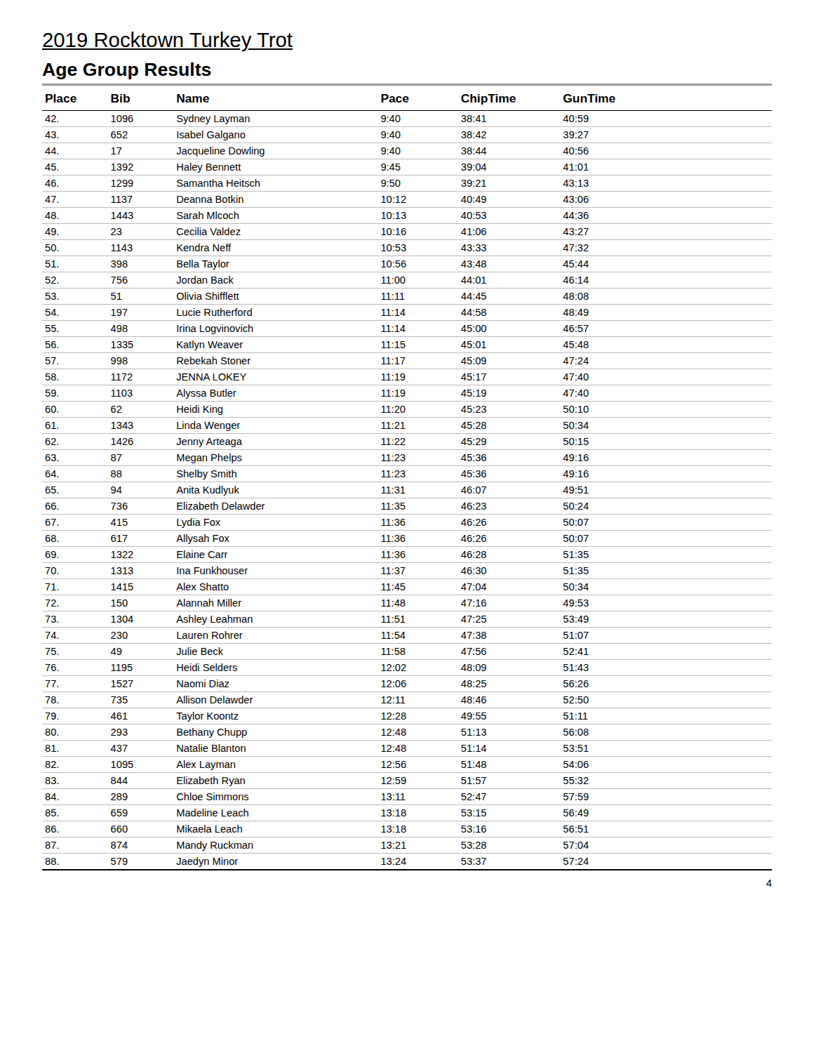2019 Rocktown Turkey Trot
Age Group Results
| Place | Bib | Name | Pace | ChipTime | GunTime |
| --- | --- | --- | --- | --- | --- |
| 42. | 1096 | Sydney Layman | 9:40 | 38:41 | 40:59 |
| 43. | 652 | Isabel Galgano | 9:40 | 38:42 | 39:27 |
| 44. | 17 | Jacqueline Dowling | 9:40 | 38:44 | 40:56 |
| 45. | 1392 | Haley Bennett | 9:45 | 39:04 | 41:01 |
| 46. | 1299 | Samantha Heitsch | 9:50 | 39:21 | 43:13 |
| 47. | 1137 | Deanna Botkin | 10:12 | 40:49 | 43:06 |
| 48. | 1443 | Sarah Mlcoch | 10:13 | 40:53 | 44:36 |
| 49. | 23 | Cecilia Valdez | 10:16 | 41:06 | 43:27 |
| 50. | 1143 | Kendra Neff | 10:53 | 43:33 | 47:32 |
| 51. | 398 | Bella Taylor | 10:56 | 43:48 | 45:44 |
| 52. | 756 | Jordan Back | 11:00 | 44:01 | 46:14 |
| 53. | 51 | Olivia Shifflett | 11:11 | 44:45 | 48:08 |
| 54. | 197 | Lucie Rutherford | 11:14 | 44:58 | 48:49 |
| 55. | 498 | Irina Logvinovich | 11:14 | 45:00 | 46:57 |
| 56. | 1335 | Katlyn Weaver | 11:15 | 45:01 | 45:48 |
| 57. | 998 | Rebekah Stoner | 11:17 | 45:09 | 47:24 |
| 58. | 1172 | JENNA LOKEY | 11:19 | 45:17 | 47:40 |
| 59. | 1103 | Alyssa Butler | 11:19 | 45:19 | 47:40 |
| 60. | 62 | Heidi King | 11:20 | 45:23 | 50:10 |
| 61. | 1343 | Linda Wenger | 11:21 | 45:28 | 50:34 |
| 62. | 1426 | Jenny Arteaga | 11:22 | 45:29 | 50:15 |
| 63. | 87 | Megan Phelps | 11:23 | 45:36 | 49:16 |
| 64. | 88 | Shelby Smith | 11:23 | 45:36 | 49:16 |
| 65. | 94 | Anita Kudlyuk | 11:31 | 46:07 | 49:51 |
| 66. | 736 | Elizabeth Delawder | 11:35 | 46:23 | 50:24 |
| 67. | 415 | Lydia Fox | 11:36 | 46:26 | 50:07 |
| 68. | 617 | Allysah Fox | 11:36 | 46:26 | 50:07 |
| 69. | 1322 | Elaine Carr | 11:36 | 46:28 | 51:35 |
| 70. | 1313 | Ina Funkhouser | 11:37 | 46:30 | 51:35 |
| 71. | 1415 | Alex Shatto | 11:45 | 47:04 | 50:34 |
| 72. | 150 | Alannah Miller | 11:48 | 47:16 | 49:53 |
| 73. | 1304 | Ashley Leahman | 11:51 | 47:25 | 53:49 |
| 74. | 230 | Lauren Rohrer | 11:54 | 47:38 | 51:07 |
| 75. | 49 | Julie Beck | 11:58 | 47:56 | 52:41 |
| 76. | 1195 | Heidi Selders | 12:02 | 48:09 | 51:43 |
| 77. | 1527 | Naomi Diaz | 12:06 | 48:25 | 56:26 |
| 78. | 735 | Allison Delawder | 12:11 | 48:46 | 52:50 |
| 79. | 461 | Taylor Koontz | 12:28 | 49:55 | 51:11 |
| 80. | 293 | Bethany Chupp | 12:48 | 51:13 | 56:08 |
| 81. | 437 | Natalie Blanton | 12:48 | 51:14 | 53:51 |
| 82. | 1095 | Alex Layman | 12:56 | 51:48 | 54:06 |
| 83. | 844 | Elizabeth Ryan | 12:59 | 51:57 | 55:32 |
| 84. | 289 | Chloe Simmons | 13:11 | 52:47 | 57:59 |
| 85. | 659 | Madeline Leach | 13:18 | 53:15 | 56:49 |
| 86. | 660 | Mikaela Leach | 13:18 | 53:16 | 56:51 |
| 87. | 874 | Mandy Ruckman | 13:21 | 53:28 | 57:04 |
| 88. | 579 | Jaedyn Minor | 13:24 | 53:37 | 57:24 |
4